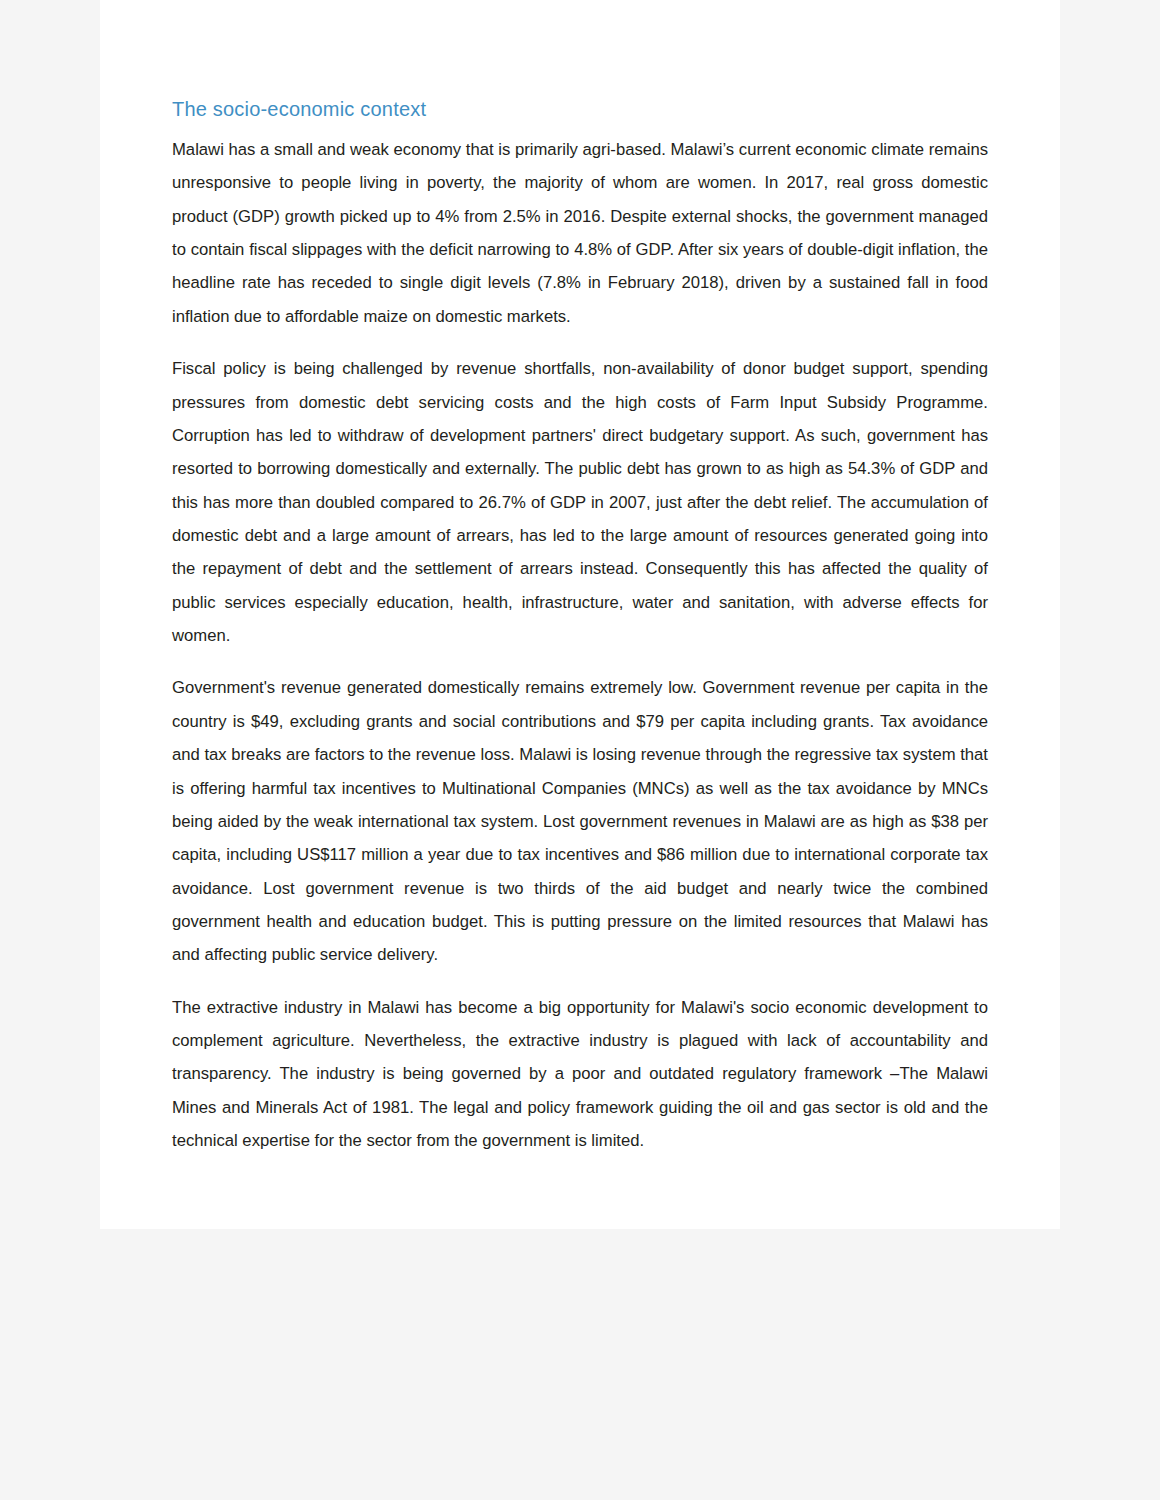The socio-economic context
Malawi has a small and weak economy that is primarily agri-based. Malawi’s current economic climate remains unresponsive to people living in poverty, the majority of whom are women. In 2017, real gross domestic product (GDP) growth picked up to 4% from 2.5% in 2016. Despite external shocks, the government managed to contain fiscal slippages with the deficit narrowing to 4.8% of GDP. After six years of double-digit inflation, the headline rate has receded to single digit levels (7.8% in February 2018), driven by a sustained fall in food inflation due to affordable maize on domestic markets.
Fiscal policy is being challenged by revenue shortfalls, non-availability of donor budget support, spending pressures from domestic debt servicing costs and the high costs of Farm Input Subsidy Programme. Corruption has led to withdraw of development partners' direct budgetary support. As such, government has resorted to borrowing domestically and externally. The public debt has grown to as high as 54.3% of GDP and this has more than doubled compared to 26.7% of GDP in 2007, just after the debt relief. The accumulation of domestic debt and a large amount of arrears, has led to the large amount of resources generated going into the repayment of debt and the settlement of arrears instead. Consequently this has affected the quality of public services especially education, health, infrastructure, water and sanitation, with adverse effects for women.
Government's revenue generated domestically remains extremely low. Government revenue per capita in the country is $49, excluding grants and social contributions and $79 per capita including grants. Tax avoidance and tax breaks are factors to the revenue loss. Malawi is losing revenue through the regressive tax system that is offering harmful tax incentives to Multinational Companies (MNCs) as well as the tax avoidance by MNCs being aided by the weak international tax system. Lost government revenues in Malawi are as high as $38 per capita, including US$117 million a year due to tax incentives and $86 million due to international corporate tax avoidance. Lost government revenue is two thirds of the aid budget and nearly twice the combined government health and education budget. This is putting pressure on the limited resources that Malawi has and affecting public service delivery.
The extractive industry in Malawi has become a big opportunity for Malawi's socio economic development to complement agriculture. Nevertheless, the extractive industry is plagued with lack of accountability and transparency. The industry is being governed by a poor and outdated regulatory framework –The Malawi Mines and Minerals Act of 1981. The legal and policy framework guiding the oil and gas sector is old and the technical expertise for the sector from the government is limited.